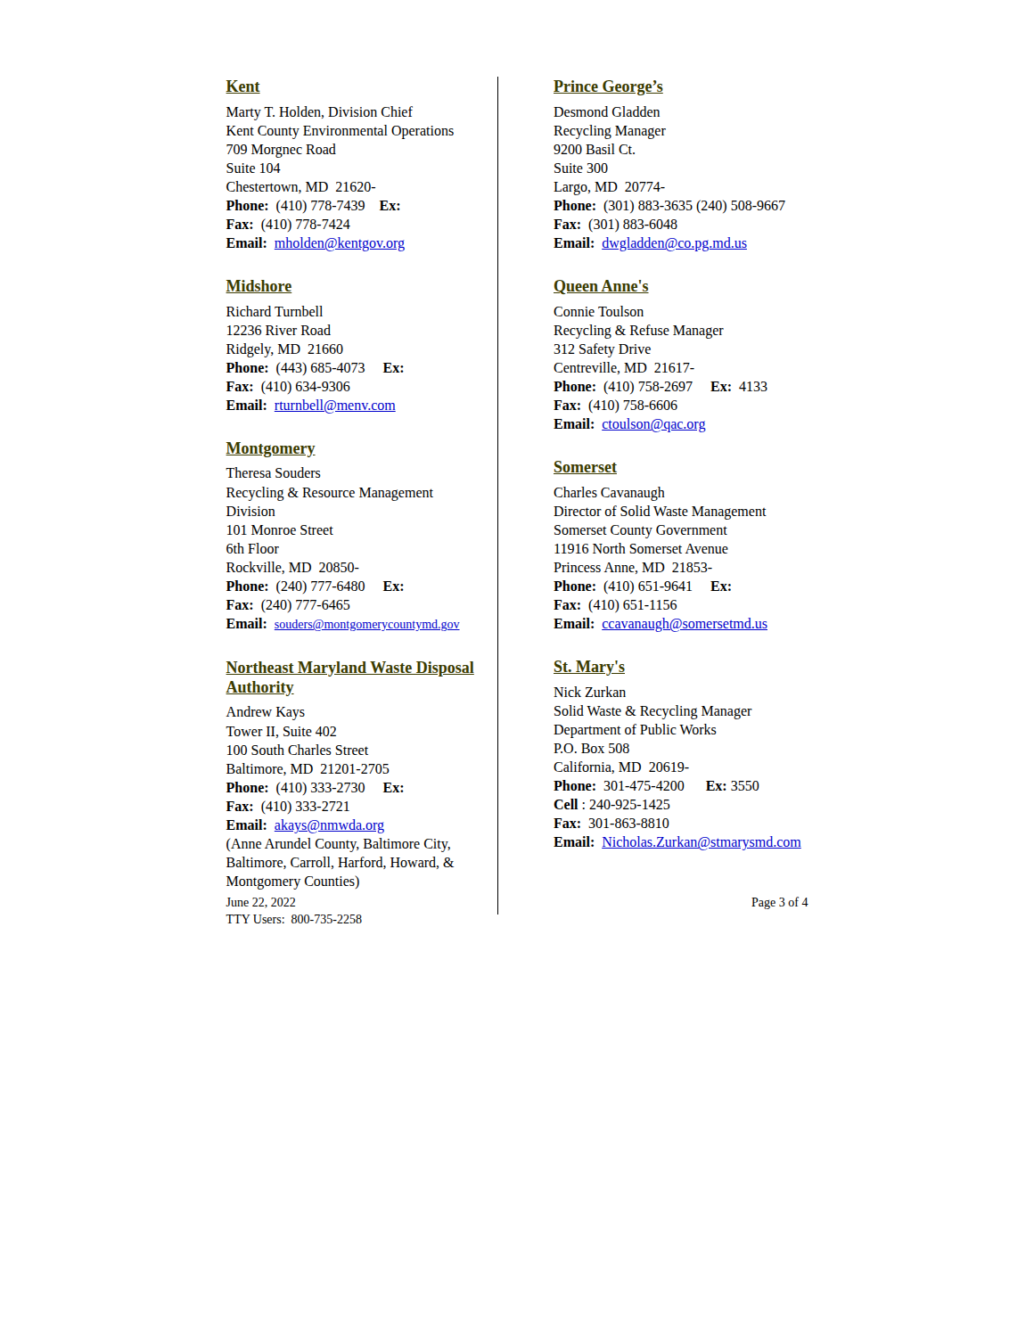Kent
Marty T. Holden, Division Chief
Kent County Environmental Operations
709 Morgnec Road
Suite 104
Chestertown, MD 21620-
Phone: (410) 778-7439 Ex:
Fax: (410) 778-7424
Email: mholden@kentgov.org
Midshore
Richard Turnbell
12236 River Road
Ridgely, MD 21660
Phone: (443) 685-4073 Ex:
Fax: (410) 634-9306
Email: rturnbell@menv.com
Montgomery
Theresa Souders
Recycling & Resource Management Division
101 Monroe Street
6th Floor
Rockville, MD 20850-
Phone: (240) 777-6480 Ex:
Fax: (240) 777-6465
Email: souders@montgomerycountymd.gov
Northeast Maryland Waste Disposal Authority
Andrew Kays
Tower II, Suite 402
100 South Charles Street
Baltimore, MD 21201-2705
Phone: (410) 333-2730 Ex:
Fax: (410) 333-2721
Email: akays@nmwda.org
(Anne Arundel County, Baltimore City, Baltimore, Carroll, Harford, Howard, & Montgomery Counties)
Prince George’s
Desmond Gladden
Recycling Manager
9200 Basil Ct.
Suite 300
Largo, MD 20774-
Phone: (301) 883-3635 (240) 508-9667
Fax: (301) 883-6048
Email: dwgladden@co.pg.md.us
Queen Anne's
Connie Toulson
Recycling & Refuse Manager
312 Safety Drive
Centreville, MD 21617-
Phone: (410) 758-2697 Ex: 4133
Fax: (410) 758-6606
Email: ctoulson@qac.org
Somerset
Charles Cavanaugh
Director of Solid Waste Management
Somerset County Government
11916 North Somerset Avenue
Princess Anne, MD 21853-
Phone: (410) 651-9641 Ex:
Fax: (410) 651-1156
Email: ccavanaugh@somersetmd.us
St. Mary's
Nick Zurkan
Solid Waste & Recycling Manager
Department of Public Works
P.O. Box 508
California, MD 20619-
Phone: 301-475-4200 Ex: 3550
Cell : 240-925-1425
Fax: 301-863-8810
Email: Nicholas.Zurkan@stmarysmd.com
June 22, 2022
TTY Users: 800-735-2258
Page 3 of 4